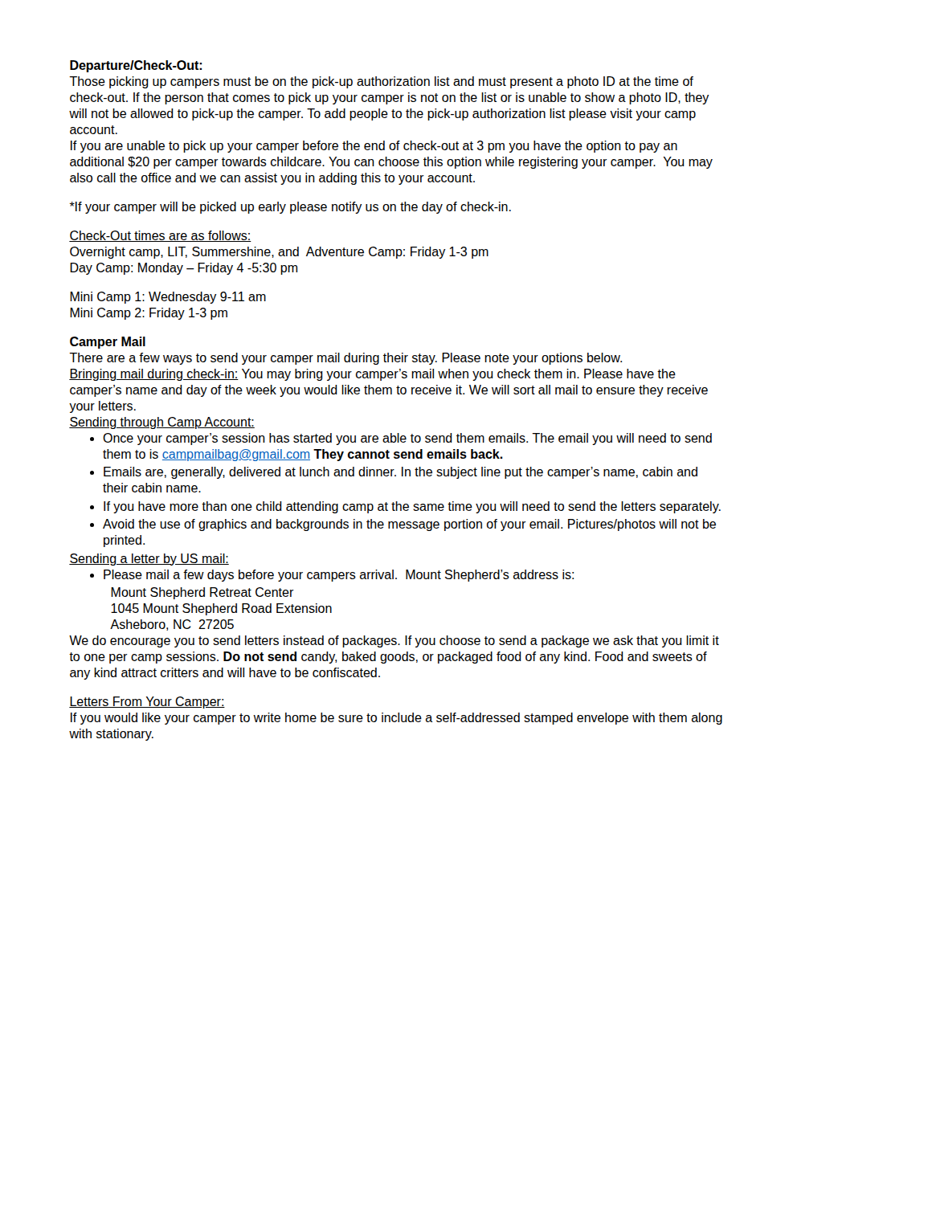Departure/Check-Out:
Those picking up campers must be on the pick-up authorization list and must present a photo ID at the time of check-out. If the person that comes to pick up your camper is not on the list or is unable to show a photo ID, they will not be allowed to pick-up the camper. To add people to the pick-up authorization list please visit your camp account.
If you are unable to pick up your camper before the end of check-out at 3 pm you have the option to pay an additional $20 per camper towards childcare. You can choose this option while registering your camper. You may also call the office and we can assist you in adding this to your account.
*If your camper will be picked up early please notify us on the day of check-in.
Check-Out times are as follows:
Overnight camp, LIT, Summershine, and Adventure Camp: Friday 1-3 pm
Day Camp: Monday – Friday 4 -5:30 pm
Mini Camp 1: Wednesday 9-11 am
Mini Camp 2: Friday 1-3 pm
Camper Mail
There are a few ways to send your camper mail during their stay. Please note your options below.
Bringing mail during check-in: You may bring your camper’s mail when you check them in. Please have the camper’s name and day of the week you would like them to receive it. We will sort all mail to ensure they receive your letters.
Sending through Camp Account:
Once your camper’s session has started you are able to send them emails. The email you will need to send them to is campmailbag@gmail.com They cannot send emails back.
Emails are, generally, delivered at lunch and dinner. In the subject line put the camper’s name, cabin and their cabin name.
If you have more than one child attending camp at the same time you will need to send the letters separately.
Avoid the use of graphics and backgrounds in the message portion of your email. Pictures/photos will not be printed.
Sending a letter by US mail:
Please mail a few days before your campers arrival. Mount Shepherd’s address is:
Mount Shepherd Retreat Center
1045 Mount Shepherd Road Extension
Asheboro, NC 27205
We do encourage you to send letters instead of packages. If you choose to send a package we ask that you limit it to one per camp sessions. Do not send candy, baked goods, or packaged food of any kind. Food and sweets of any kind attract critters and will have to be confiscated.
Letters From Your Camper:
If you would like your camper to write home be sure to include a self-addressed stamped envelope with them along with stationary.